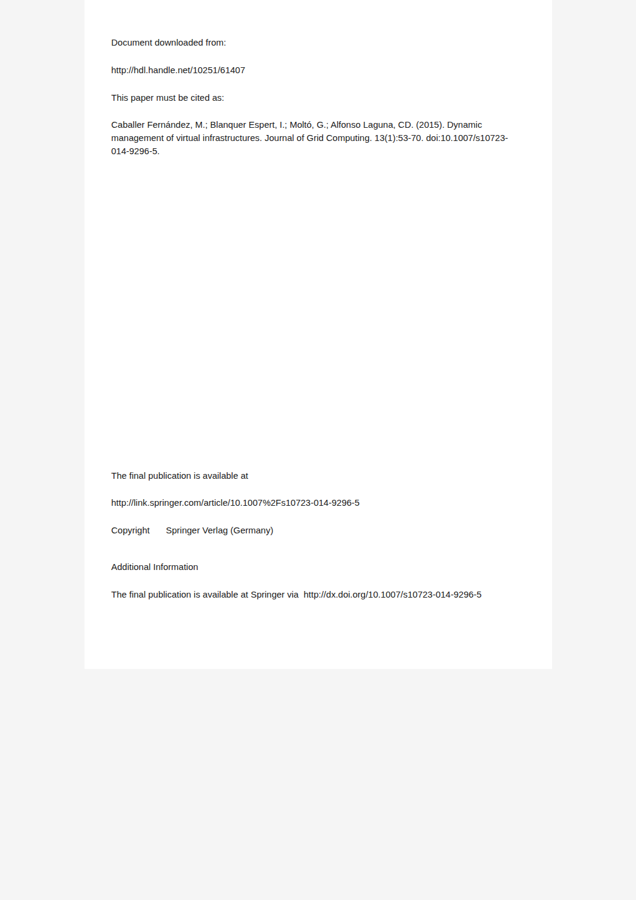Document downloaded from:
http://hdl.handle.net/10251/61407
This paper must be cited as:
Caballer Fernández, M.; Blanquer Espert, I.; Moltó, G.; Alfonso Laguna, CD. (2015). Dynamic management of virtual infrastructures. Journal of Grid Computing. 13(1):53-70. doi:10.1007/s10723-014-9296-5.
The final publication is available at
http://link.springer.com/article/10.1007%2Fs10723-014-9296-5
Copyright Springer Verlag (Germany)
Additional Information
The final publication is available at Springer via http://dx.doi.org/10.1007/s10723-014-9296-5